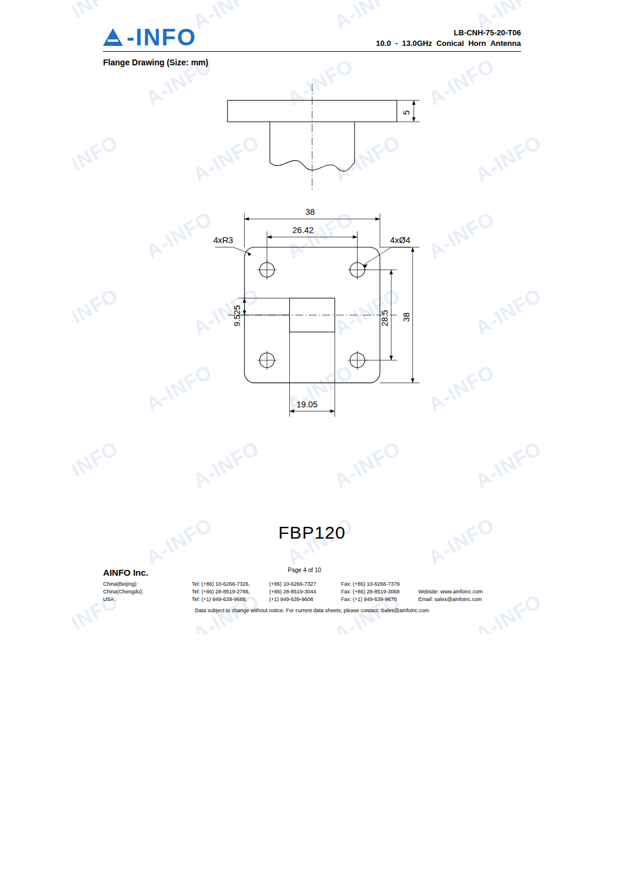A-INFO
A-INFO
A-INFO
A-INFO
A-INFO
A-INFO
A-INFO
A-INFO
A-INFO
A-INFO
A-INFO
A-INFO
A-INFO
A-INFO
A-INFO
A-INFO
A-INFO
A-INFO
A-INFO
A-INFO
A-INFO
A-INFO
A-INFO
A-INFO
A-INFO
A-INFO
A-INFO
A-INFO
A-INFO
A-INFO
A-INFO
A-INFO
A-INFO
A-INFO
A-INFO
A-INFO
-INFO
LB-CNH-75-20-T06
10.0 - 13.0GHz Conical Horn Antenna
Flange Drawing (Size: mm)
5 38 26.42 4xØ4 4xR3 9.525 28.5 38 19.05
FBP120
AINFO Inc.
Page 4 of 10
China(Beijing):
Tel: (+86) 10-6266-7326,
(+86) 10-6266-7327
Fax: (+86) 10-6266-7379
China(Chengdu):
Tel: (+86) 28-8519-2786,
(+86) 28-8519-3044
Fax: (+86) 28-8519-3068
Website: www.ainfoinc.com
USA :
Tel: (+1) 949-639-9688,
(+1) 949-639-9608
Fax: (+1) 949-639-9670
Email: sales@ainfoinc.com
Data subject to change without notice. For current data sheets, please contact: Sales@ainfoinc.com